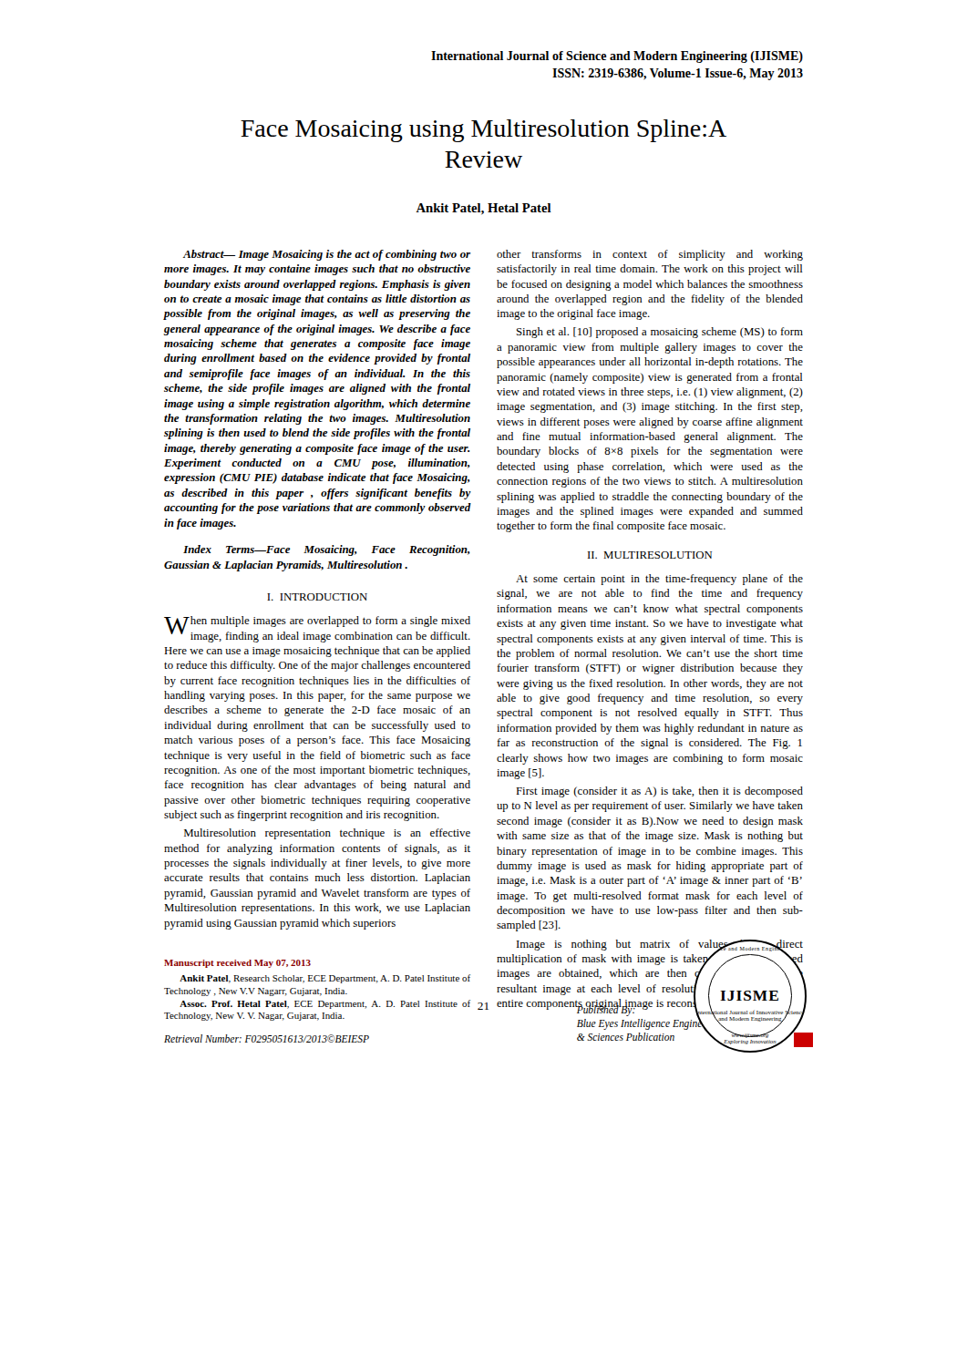International Journal of Science and Modern Engineering (IJISME)
ISSN: 2319-6386, Volume-1 Issue-6, May 2013
Face Mosaicing using Multiresolution Spline:A Review
Ankit Patel, Hetal Patel
Abstract— Image Mosaicing is the act of combining two or more images. It may containe images such that no obstructive boundary exists around overlapped regions. Emphasis is given on to create a mosaic image that contains as little distortion as possible from the original images, as well as preserving the general appearance of the original images. We describe a face mosaicing scheme that generates a composite face image during enrollment based on the evidence provided by frontal and semiprofile face images of an individual. In the this scheme, the side profile images are aligned with the frontal image using a simple registration algorithm, which determine the transformation relating the two images. Multiresolution splining is then used to blend the side profiles with the frontal image, thereby generating a composite face image of the user. Experiment conducted on a CMU pose, illumination, expression (CMU PIE) database indicate that face Mosaicing, as described in this paper , offers significant benefits by accounting for the pose variations that are commonly observed in face images.
Index Terms—Face Mosaicing, Face Recognition, Gaussian & Laplacian Pyramids, Multiresolution .
I. INTRODUCTION
When multiple images are overlapped to form a single mixed image, finding an ideal image combination can be difficult. Here we can use a image mosaicing technique that can be applied to reduce this difficulty. One of the major challenges encountered by current face recognition techniques lies in the difficulties of handling varying poses. In this paper, for the same purpose we describes a scheme to generate the 2-D face mosaic of an individual during enrollment that can be successfully used to match various poses of a person’s face. This face Mosaicing technique is very useful in the field of biometric such as face recognition. As one of the most important biometric techniques, face recognition has clear advantages of being natural and passive over other biometric techniques requiring cooperative subject such as fingerprint recognition and iris recognition.
Multiresolution representation technique is an effective method for analyzing information contents of signals, as it processes the signals individually at finer levels, to give more accurate results that contains much less distortion. Laplacian pyramid, Gaussian pyramid and Wavelet transform are types of Multiresolution representations. In this work, we use Laplacian pyramid using Gaussian pyramid which superiors
Manuscript received May 07, 2013
Ankit Patel, Research Scholar, ECE Department, A. D. Patel Institute of Technology , New V.V Nagarr, Gujarat, India.
Assoc. Prof. Hetal Patel, ECE Department, A. D. Patel Institute of Technology, New V. V. Nagar, Gujarat, India.
other transforms in context of simplicity and working satisfactorily in real time domain. The work on this project will be focused on designing a model which balances the smoothness around the overlapped region and the fidelity of the blended image to the original face image.
Singh et al. [10] proposed a mosaicing scheme (MS) to form a panoramic view from multiple gallery images to cover the possible appearances under all horizontal in-depth rotations. The panoramic (namely composite) view is generated from a frontal view and rotated views in three steps, i.e. (1) view alignment, (2) image segmentation, and (3) image stitching. In the first step, views in different poses were aligned by coarse affine alignment and fine mutual information-based general alignment. The boundary blocks of 8×8 pixels for the segmentation were detected using phase correlation, which were used as the connection regions of the two views to stitch. A multiresolution splining was applied to straddle the connecting boundary of the images and the splined images were expanded and summed together to form the final composite face mosaic.
II. MULTIRESOLUTION
At some certain point in the time-frequency plane of the signal, we are not able to find the time and frequency information means we can’t know what spectral components exists at any given time instant. So we have to investigate what spectral components exists at any given interval of time. This is the problem of normal resolution. We can’t use the short time fourier transform (STFT) or wigner distribution because they were giving us the fixed resolution. In other words, they are not able to give good frequency and time resolution, so every spectral component is not resolved equally in STFT. Thus information provided by them was highly redundant in nature as far as reconstruction of the signal is considered. The Fig. 1 clearly shows how two images are combining to form mosaic image [5].
First image (consider it as A) is take, then it is decomposed up to N level as per requirement of user. Similarly we have taken second image (consider it as B).Now we need to design mask with same size as that of the image size. Mask is nothing but binary representation of image in to be combine images. This dummy image is used as mask for hiding appropriate part of image, i.e. Mask is a outer part of ‘A’ image & inner part of ‘B’ image. To get multi-resolved format mask for each level of decomposition we have to use low-pass filter and then sub-sampled [23].
Image is nothing but matrix of values, hence direct multiplication of mask with image is taken. Then two masked images are obtained, which are then combine to form the resultant image at each level of resolution. Now Using these entire components original image is reconstructed.
Retrieval Number: F0295051613/2013©BEIESP
Published By:
Blue Eyes Intelligence Engineering
& Sciences Publication
Science and Modern Engineering
IJISME
International Journal of Innovative Science and Modern Engineering
www.ijisme.org
Exploring Innovation
21